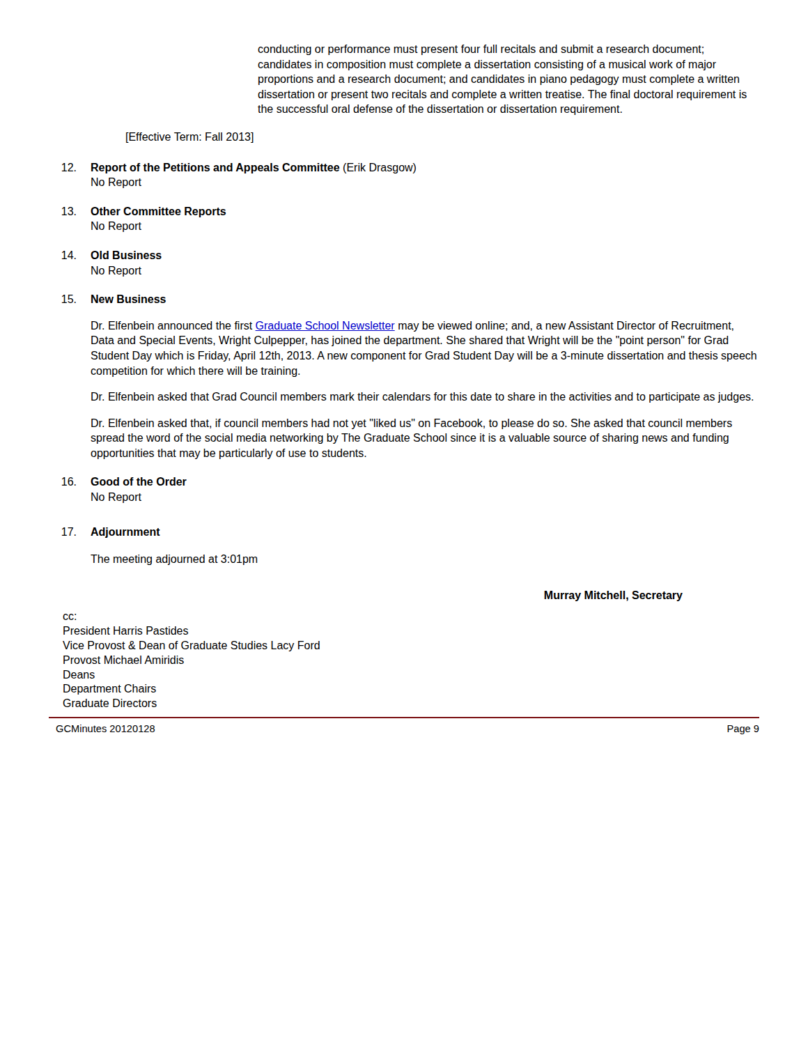conducting or performance must present four full recitals and submit a research document; candidates in composition must complete a dissertation consisting of a musical work of major proportions and a research document; and candidates in piano pedagogy must complete a written dissertation or present two recitals and complete a written treatise. The final doctoral requirement is the successful oral defense of the dissertation or dissertation requirement.
[Effective Term: Fall 2013]
12. Report of the Petitions and Appeals Committee (Erik Drasgow)
No Report
13. Other Committee Reports
No Report
14. Old Business
No Report
15. New Business
Dr. Elfenbein announced the first Graduate School Newsletter may be viewed online; and, a new Assistant Director of Recruitment, Data and Special Events, Wright Culpepper, has joined the department. She shared that Wright will be the "point person" for Grad Student Day which is Friday, April 12th, 2013. A new component for Grad Student Day will be a 3-minute dissertation and thesis speech competition for which there will be training.
Dr. Elfenbein asked that Grad Council members mark their calendars for this date to share in the activities and to participate as judges.
Dr. Elfenbein asked that, if council members had not yet "liked us" on Facebook, to please do so. She asked that council members spread the word of the social media networking by The Graduate School since it is a valuable source of sharing news and funding opportunities that may be particularly of use to students.
16. Good of the Order
No Report
17. Adjournment
The meeting adjourned at 3:01pm
Murray Mitchell, Secretary
cc:
President Harris Pastides
Vice Provost & Dean of Graduate Studies Lacy Ford
Provost Michael Amiridis
Deans
Department Chairs
Graduate Directors
GCMinutes 20120128
Page 9